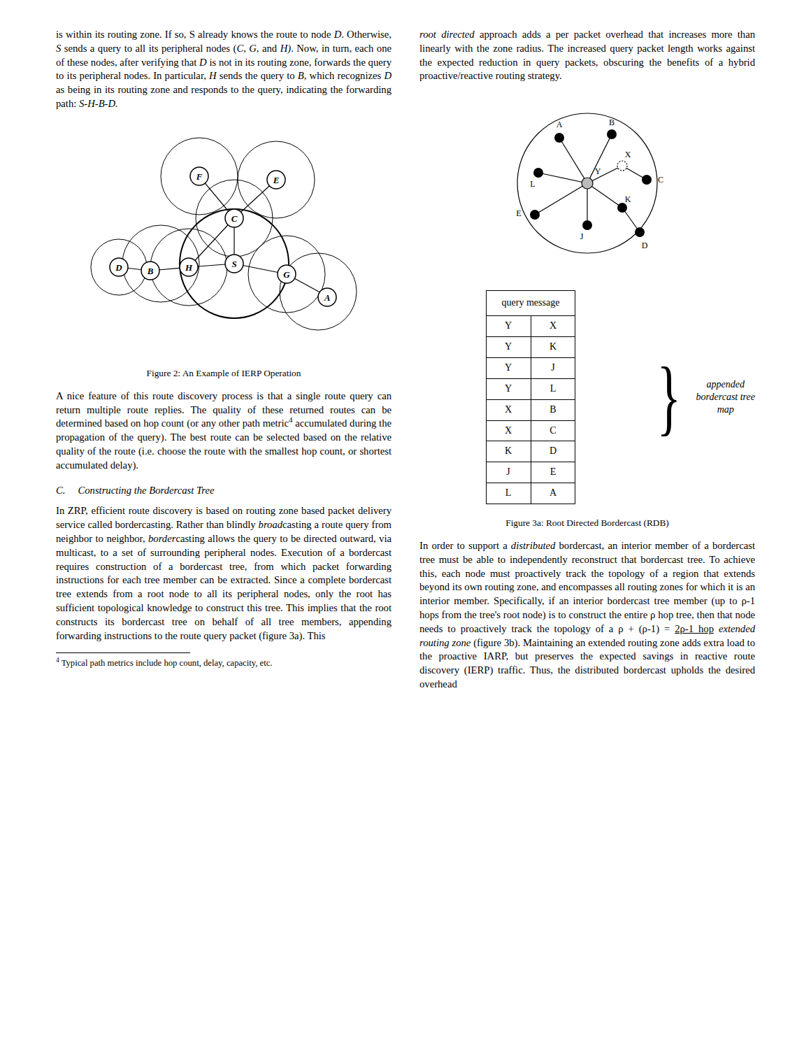is within its routing zone. If so, S already knows the route to node D. Otherwise, S sends a query to all its peripheral nodes (C, G, and H). Now, in turn, each one of these nodes, after verifying that D is not in its routing zone, forwards the query to its peripheral nodes. In particular, H sends the query to B, which recognizes D as being in its routing zone and responds to the query, indicating the forwarding path: S-H-B-D.
F E C S H B D G A
Figure 2: An Example of IERP Operation
A nice feature of this route discovery process is that a single route query can return multiple route replies. The quality of these returned routes can be determined based on hop count (or any other path metric4 accumulated during the propagation of the query). The best route can be selected based on the relative quality of the route (i.e. choose the route with the smallest hop count, or shortest accumulated delay).
C. Constructing the Bordercast Tree
In ZRP, efficient route discovery is based on routing zone based packet delivery service called bordercasting. Rather than blindly broadcasting a route query from neighbor to neighbor, bordercasting allows the query to be directed outward, via multicast, to a set of surrounding peripheral nodes. Execution of a bordercast requires construction of a bordercast tree, from which packet forwarding instructions for each tree member can be extracted. Since a complete bordercast tree extends from a root node to all its peripheral nodes, only the root has sufficient topological knowledge to construct this tree. This implies that the root constructs its bordercast tree on behalf of all tree members, appending forwarding instructions to the route query packet (figure 3a). This
4 Typical path metrics include hop count, delay, capacity, etc.
root directed approach adds a per packet overhead that increases more than linearly with the zone radius. The increased query packet length works against the expected reduction in query packets, obscuring the benefits of a hybrid proactive/reactive routing strategy.
A B X Y L C E J K D
| query message |
| --- |
| Y | X |
| Y | K |
| Y | J |
| Y | L |
| X | B |
| X | C |
| K | D |
| J | E |
| L | A |
}
appended
bordercast tree
map
Figure 3a: Root Directed Bordercast (RDB)
In order to support a distributed bordercast, an interior member of a bordercast tree must be able to independently reconstruct that bordercast tree. To achieve this, each node must proactively track the topology of a region that extends beyond its own routing zone, and encompasses all routing zones for which it is an interior member. Specifically, if an interior bordercast tree member (up to ρ-1 hops from the tree's root node) is to construct the entire ρ hop tree, then that node needs to proactively track the topology of a ρ + (ρ-1) = 2ρ-1 hop extended routing zone (figure 3b). Maintaining an extended routing zone adds extra load to the proactive IARP, but preserves the expected savings in reactive route discovery (IERP) traffic. Thus, the distributed bordercast upholds the desired overhead